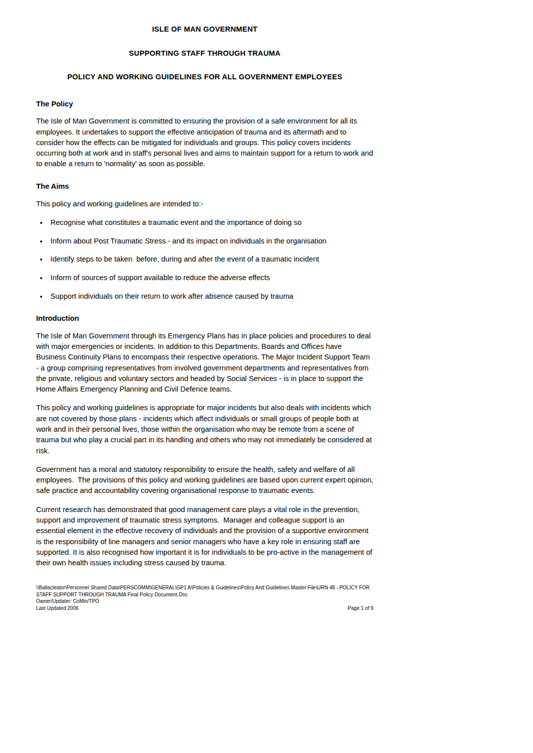ISLE OF MAN GOVERNMENT
SUPPORTING STAFF THROUGH TRAUMA
POLICY AND WORKING GUIDELINES FOR ALL GOVERNMENT EMPLOYEES
The Policy
The Isle of Man Government is committed to ensuring the provision of a safe environment for all its employees. It undertakes to support the effective anticipation of trauma and its aftermath and to consider how the effects can be mitigated for individuals and groups. This policy covers incidents occurring both at work and in staff's personal lives and aims to maintain support for a return to work and to enable a return to 'normality' as soon as possible.
The Aims
This policy and working guidelines are intended to:-
Recognise what constitutes a traumatic event and the importance of doing so
Inform about Post Traumatic Stress - and its impact on individuals in the organisation
Identify steps to be taken before, during and after the event of a traumatic incident
Inform of sources of support available to reduce the adverse effects
Support individuals on their return to work after absence caused by trauma
Introduction
The Isle of Man Government through its Emergency Plans has in place policies and procedures to deal with major emergencies or incidents. In addition to this Departments, Boards and Offices have Business Continuity Plans to encompass their respective operations. The Major Incident Support Team - a group comprising representatives from involved government departments and representatives from the private, religious and voluntary sectors and headed by Social Services - is in place to support the Home Affairs Emergency Planning and Civil Defence teams.
This policy and working guidelines is appropriate for major incidents but also deals with incidents which are not covered by those plans - incidents which affect individuals or small groups of people both at work and in their personal lives, those within the organisation who may be remote from a scene of trauma but who play a crucial part in its handling and others who may not immediately be considered at risk.
Government has a moral and statutory responsibility to ensure the health, safety and welfare of all employees. The provisions of this policy and working guidelines are based upon current expert opinion, safe practice and accountability covering organisational response to traumatic events.
Current research has demonstrated that good management care plays a vital role in the prevention, support and improvement of traumatic stress symptoms. Manager and colleague support is an essential element in the effective recovery of individuals and the provision of a supportive environment is the responsibility of line managers and senior managers who have a key role in ensuring staff are supported. It is also recognised how important it is for individuals to be pro-active in the management of their own health issues including stress caused by trauma.
\\Ballacleator\Personnel Shared Data\PERSCOMM\GENERAL\GP1 A\Policies & Guidelines\Policy And Guidelines Master File\URN 48 - POLICY FOR STAFF SUPPORT THROUGH TRAUMA Final Policy Document.Doc
Owner/Updater: CoMin/TPO
Last Updated 2006Page 1 of 9